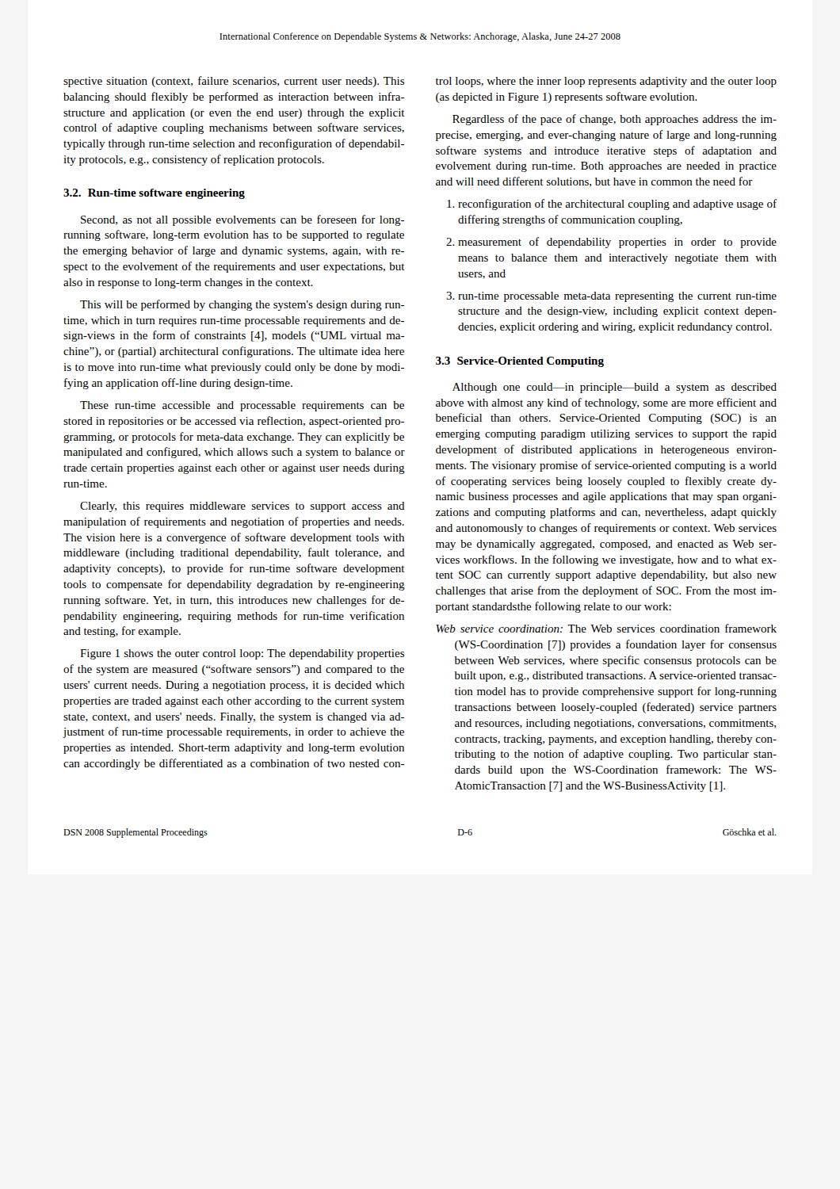International Conference on Dependable Systems & Networks: Anchorage, Alaska, June 24-27 2008
spective situation (context, failure scenarios, current user needs). This balancing should flexibly be performed as interaction between infrastructure and application (or even the end user) through the explicit control of adaptive coupling mechanisms between software services, typically through run-time selection and reconfiguration of dependability protocols, e.g., consistency of replication protocols.
3.2. Run-time software engineering
Second, as not all possible evolvements can be foreseen for long-running software, long-term evolution has to be supported to regulate the emerging behavior of large and dynamic systems, again, with respect to the evolvement of the requirements and user expectations, but also in response to long-term changes in the context.
This will be performed by changing the system's design during run-time, which in turn requires run-time processable requirements and design-views in the form of constraints [4], models (“UML virtual machine”), or (partial) architectural configurations. The ultimate idea here is to move into run-time what previously could only be done by modifying an application off-line during design-time.
These run-time accessible and processable requirements can be stored in repositories or be accessed via reflection, aspect-oriented programming, or protocols for meta-data exchange. They can explicitly be manipulated and configured, which allows such a system to balance or trade certain properties against each other or against user needs during run-time.
Clearly, this requires middleware services to support access and manipulation of requirements and negotiation of properties and needs. The vision here is a convergence of software development tools with middleware (including traditional dependability, fault tolerance, and adaptivity concepts), to provide for run-time software development tools to compensate for dependability degradation by re-engineering running software. Yet, in turn, this introduces new challenges for dependability engineering, requiring methods for run-time verification and testing, for example.
Figure 1 shows the outer control loop: The dependability properties of the system are measured (“software sensors”) and compared to the users' current needs. During a negotiation process, it is decided which properties are traded against each other according to the current system state, context, and users' needs. Finally, the system is changed via adjustment of run-time processable requirements, in order to achieve the properties as intended. Short-term adaptivity and long-term evolution can accordingly be differentiated as a combination of two nested control loops, where the inner loop represents adaptivity and the outer loop (as depicted in Figure 1) represents software evolution.
Regardless of the pace of change, both approaches address the imprecise, emerging, and ever-changing nature of large and long-running software systems and introduce iterative steps of adaptation and evolvement during run-time. Both approaches are needed in practice and will need different solutions, but have in common the need for
reconfiguration of the architectural coupling and adaptive usage of differing strengths of communication coupling,
measurement of dependability properties in order to provide means to balance them and interactively negotiate them with users, and
run-time processable meta-data representing the current run-time structure and the design-view, including explicit context dependencies, explicit ordering and wiring, explicit redundancy control.
3.3 Service-Oriented Computing
Although one could—in principle—build a system as described above with almost any kind of technology, some are more efficient and beneficial than others. Service-Oriented Computing (SOC) is an emerging computing paradigm utilizing services to support the rapid development of distributed applications in heterogeneous environments. The visionary promise of service-oriented computing is a world of cooperating services being loosely coupled to flexibly create dynamic business processes and agile applications that may span organizations and computing platforms and can, nevertheless, adapt quickly and autonomously to changes of requirements or context. Web services may be dynamically aggregated, composed, and enacted as Web services workflows. In the following we investigate, how and to what extent SOC can currently support adaptive dependability, but also new challenges that arise from the deployment of SOC. From the most important standardsthe following relate to our work:
Web service coordination: The Web services coordination framework (WS-Coordination [7]) provides a foundation layer for consensus between Web services, where specific consensus protocols can be built upon, e.g., distributed transactions. A service-oriented transaction model has to provide comprehensive support for long-running transactions between loosely-coupled (federated) service partners and resources, including negotiations, conversations, commitments, contracts, tracking, payments, and exception handling, thereby contributing to the notion of adaptive coupling. Two particular standards build upon the WS-Coordination framework: The WS-AtomicTransaction [7] and the WS-BusinessActivity [1].
DSN 2008 Supplemental Proceedings D-6 Göschka et al.